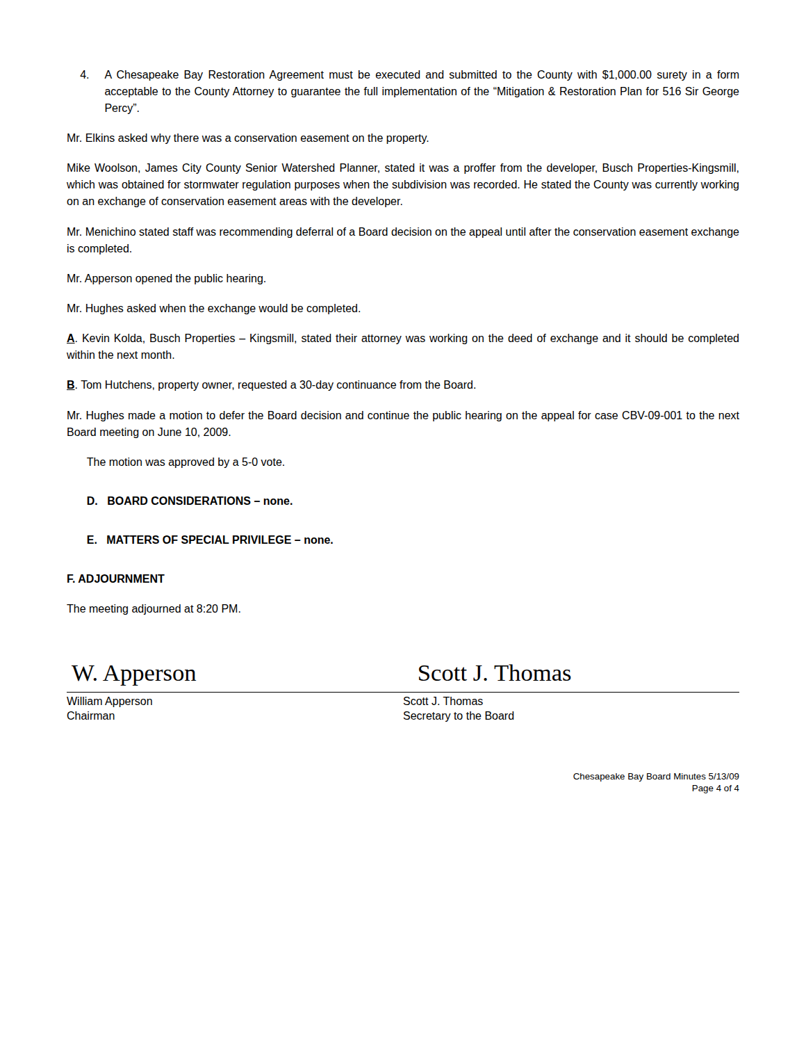4.
A Chesapeake Bay Restoration Agreement must be executed and submitted to the County with $1,000.00 surety in a form acceptable to the County Attorney to guarantee the full implementation of the “Mitigation & Restoration Plan for 516 Sir George Percy”.
Mr. Elkins asked why there was a conservation easement on the property.
Mike Woolson, James City County Senior Watershed Planner, stated it was a proffer from the developer, Busch Properties-Kingsmill, which was obtained for stormwater regulation purposes when the subdivision was recorded. He stated the County was currently working on an exchange of conservation easement areas with the developer.
Mr. Menichino stated staff was recommending deferral of a Board decision on the appeal until after the conservation easement exchange is completed.
Mr. Apperson opened the public hearing.
Mr. Hughes asked when the exchange would be completed.
A. Kevin Kolda, Busch Properties – Kingsmill, stated their attorney was working on the deed of exchange and it should be completed within the next month.
B. Tom Hutchens, property owner, requested a 30-day continuance from the Board.
Mr. Hughes made a motion to defer the Board decision and continue the public hearing on the appeal for case CBV-09-001 to the next Board meeting on June 10, 2009.
The motion was approved by a 5-0 vote.
D. BOARD CONSIDERATIONS – none.
E. MATTERS OF SPECIAL PRIVILEGE – none.
F. ADJOURNMENT
The meeting adjourned at 8:20 PM.
| W. Apperson William Apperson Chairman | Scott J. Thomas Scott J. Thomas Secretary to the Board |
Chesapeake Bay Board Minutes 5/13/09
Page 4 of 4